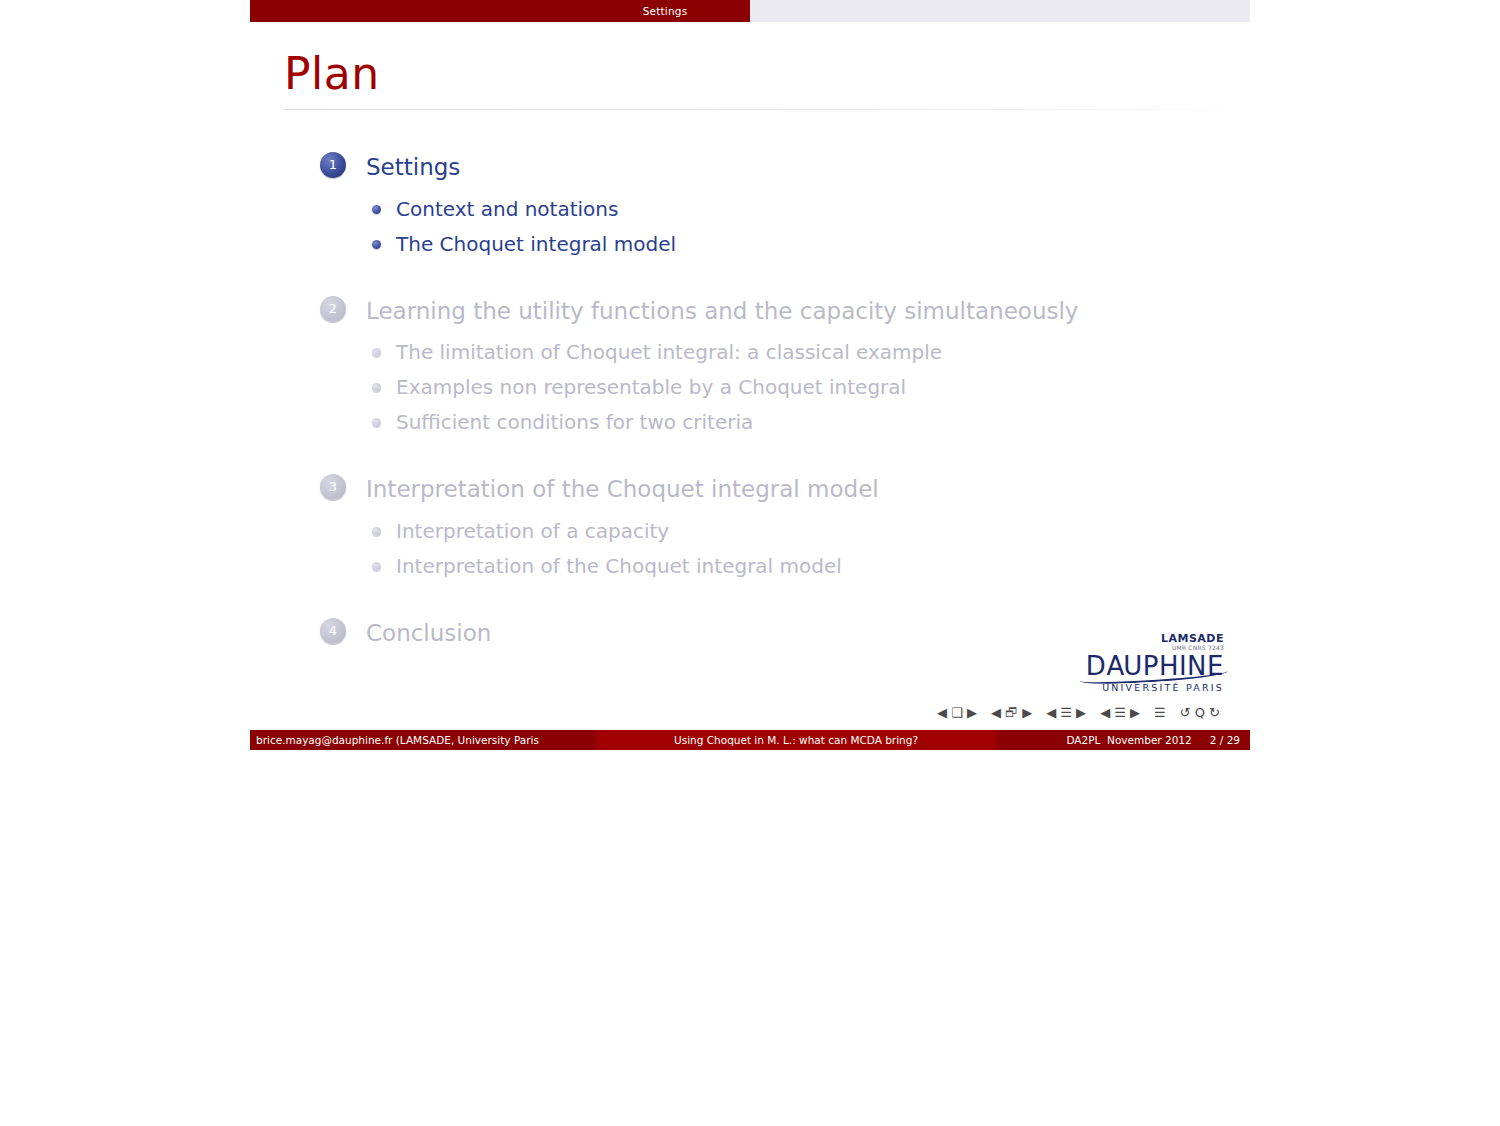Settings
Plan
1 Settings
Context and notations
The Choquet integral model
2 Learning the utility functions and the capacity simultaneously
The limitation of Choquet integral: a classical example
Examples non representable by a Choquet integral
Sufficient conditions for two criteria
3 Interpretation of the Choquet integral model
Interpretation of a capacity
Interpretation of the Choquet integral model
4 Conclusion
LAMSADE UMR CNRS 7243 DAUPHINE UNIVERSITÉ PARIS
◀ ❑ ▶ ◀ 🗗 ▶ ◀ ☰ ▶ ◀ ☰ ▶ ☰ ↺ Q ↻
brice.mayag@dauphine.fr (LAMSADE, University Paris
Using Choquet in M. L.: what can MCDA bring?
DA2PL November 20122 / 29